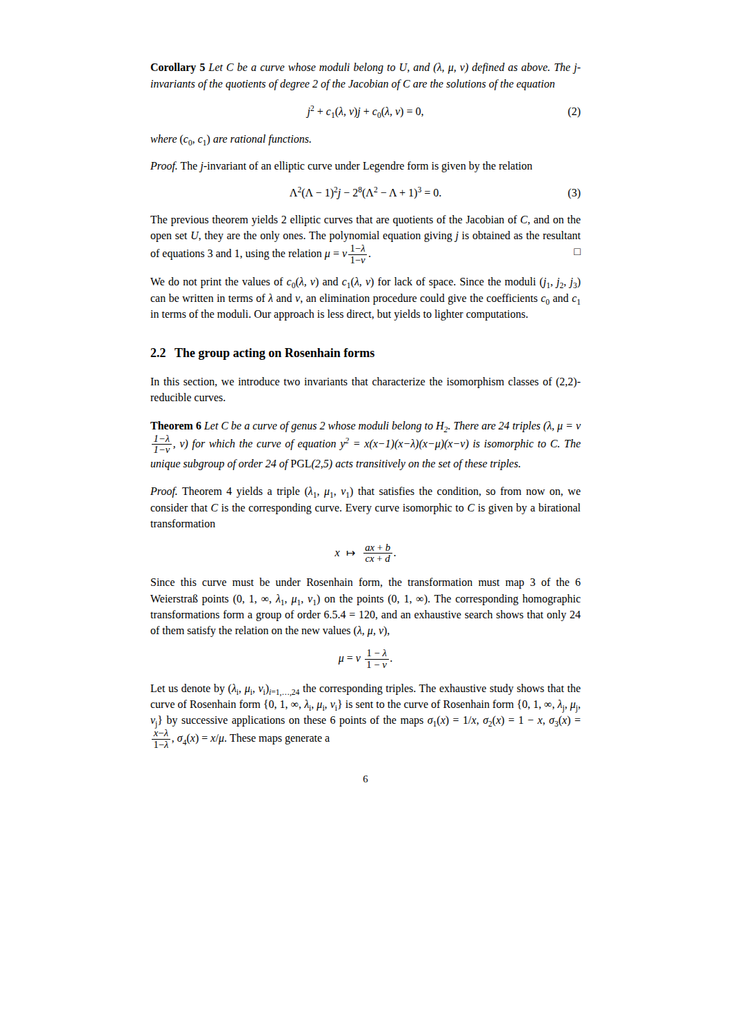Corollary 5 Let C be a curve whose moduli belong to U, and (λ, μ, ν) defined as above. The j-invariants of the quotients of degree 2 of the Jacobian of C are the solutions of the equation
j2 + c1(λ, ν)j + c0(λ, ν) = 0, (2)
where (c0, c1) are rational functions.
Proof. The j-invariant of an elliptic curve under Legendre form is given by the relation
Λ2(Λ − 1)2j − 28(Λ2 − Λ + 1)3 = 0. (3)
The previous theorem yields 2 elliptic curves that are quotients of the Jacobian of C, and on the open set U, they are the only ones. The polynomial equation giving j is obtained as the resultant of equations 3 and 1, using the relation μ = ν 1−λ 1−ν. □
We do not print the values of c0(λ, ν) and c1(λ, ν) for lack of space. Since the moduli (j1, j2, j3) can be written in terms of λ and ν, an elimination procedure could give the coefficients c0 and c1 in terms of the moduli. Our approach is less direct, but yields to lighter computations.
2.2 The group acting on Rosenhain forms
In this section, we introduce two invariants that characterize the isomorphism classes of (2,2)-reducible curves.
Theorem 6 Let C be a curve of genus 2 whose moduli belong to H2. There are 24 triples (λ, μ = ν 1−λ 1−ν, ν) for which the curve of equation y2 = x(x−1)(x−λ)(x−μ)(x−ν) is isomorphic to C. The unique subgroup of order 24 of PGL(2,5) acts transitively on the set of these triples.
Proof. Theorem 4 yields a triple (λ1, μ1, ν1) that satisfies the condition, so from now on, we consider that C is the corresponding curve. Every curve isomorphic to C is given by a birational transformation
x ↦ ax + b cx + d.
Since this curve must be under Rosenhain form, the transformation must map 3 of the 6 Weierstraß points (0, 1, ∞, λ1, μ1, ν1) on the points (0, 1, ∞). The corresponding homographic transformations form a group of order 6.5.4 = 120, and an exhaustive search shows that only 24 of them satisfy the relation on the new values (λ, μ, ν),
μ = ν 1 − λ 1 − ν.
Let us denote by (λi, μi, νi)i=1,…,24 the corresponding triples. The exhaustive study shows that the curve of Rosenhain form {0, 1, ∞, λi, μi, νi} is sent to the curve of Rosenhain form {0, 1, ∞, λj, μj, νj} by successive applications on these 6 points of the maps σ1(x) = 1/x, σ2(x) = 1 − x, σ3(x) = x−λ 1−λ, σ4(x) = x/μ. These maps generate a
6